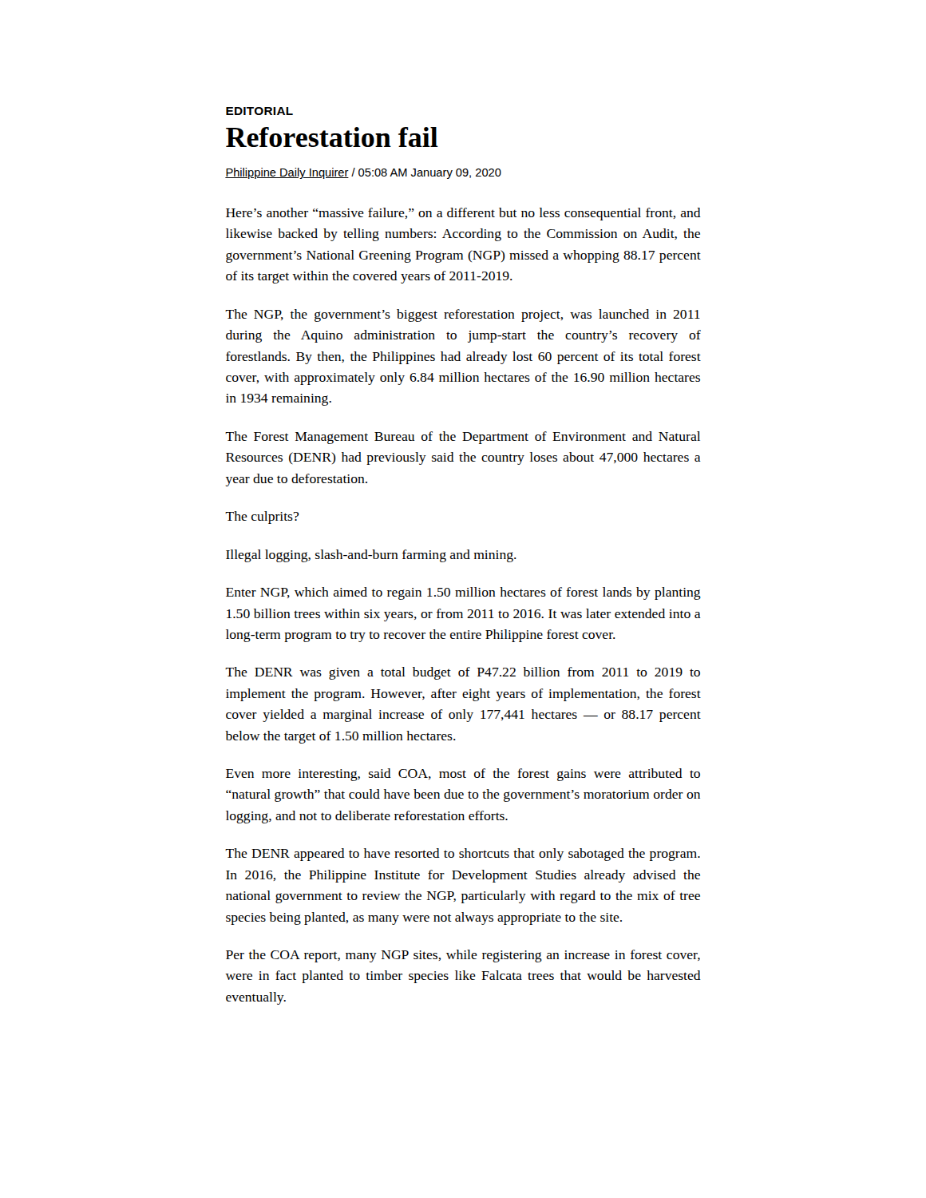EDITORIAL
Reforestation fail
Philippine Daily Inquirer / 05:08 AM January 09, 2020
Here’s another “massive failure,” on a different but no less consequential front, and likewise backed by telling numbers: According to the Commission on Audit, the government’s National Greening Program (NGP) missed a whopping 88.17 percent of its target within the covered years of 2011-2019.
The NGP, the government’s biggest reforestation project, was launched in 2011 during the Aquino administration to jump-start the country’s recovery of forestlands. By then, the Philippines had already lost 60 percent of its total forest cover, with approximately only 6.84 million hectares of the 16.90 million hectares in 1934 remaining.
The Forest Management Bureau of the Department of Environment and Natural Resources (DENR) had previously said the country loses about 47,000 hectares a year due to deforestation.
The culprits?
Illegal logging, slash-and-burn farming and mining.
Enter NGP, which aimed to regain 1.50 million hectares of forest lands by planting 1.50 billion trees within six years, or from 2011 to 2016. It was later extended into a long-term program to try to recover the entire Philippine forest cover.
The DENR was given a total budget of P47.22 billion from 2011 to 2019 to implement the program. However, after eight years of implementation, the forest cover yielded a marginal increase of only 177,441 hectares — or 88.17 percent below the target of 1.50 million hectares.
Even more interesting, said COA, most of the forest gains were attributed to “natural growth” that could have been due to the government’s moratorium order on logging, and not to deliberate reforestation efforts.
The DENR appeared to have resorted to shortcuts that only sabotaged the program. In 2016, the Philippine Institute for Development Studies already advised the national government to review the NGP, particularly with regard to the mix of tree species being planted, as many were not always appropriate to the site.
Per the COA report, many NGP sites, while registering an increase in forest cover, were in fact planted to timber species like Falcata trees that would be harvested eventually.